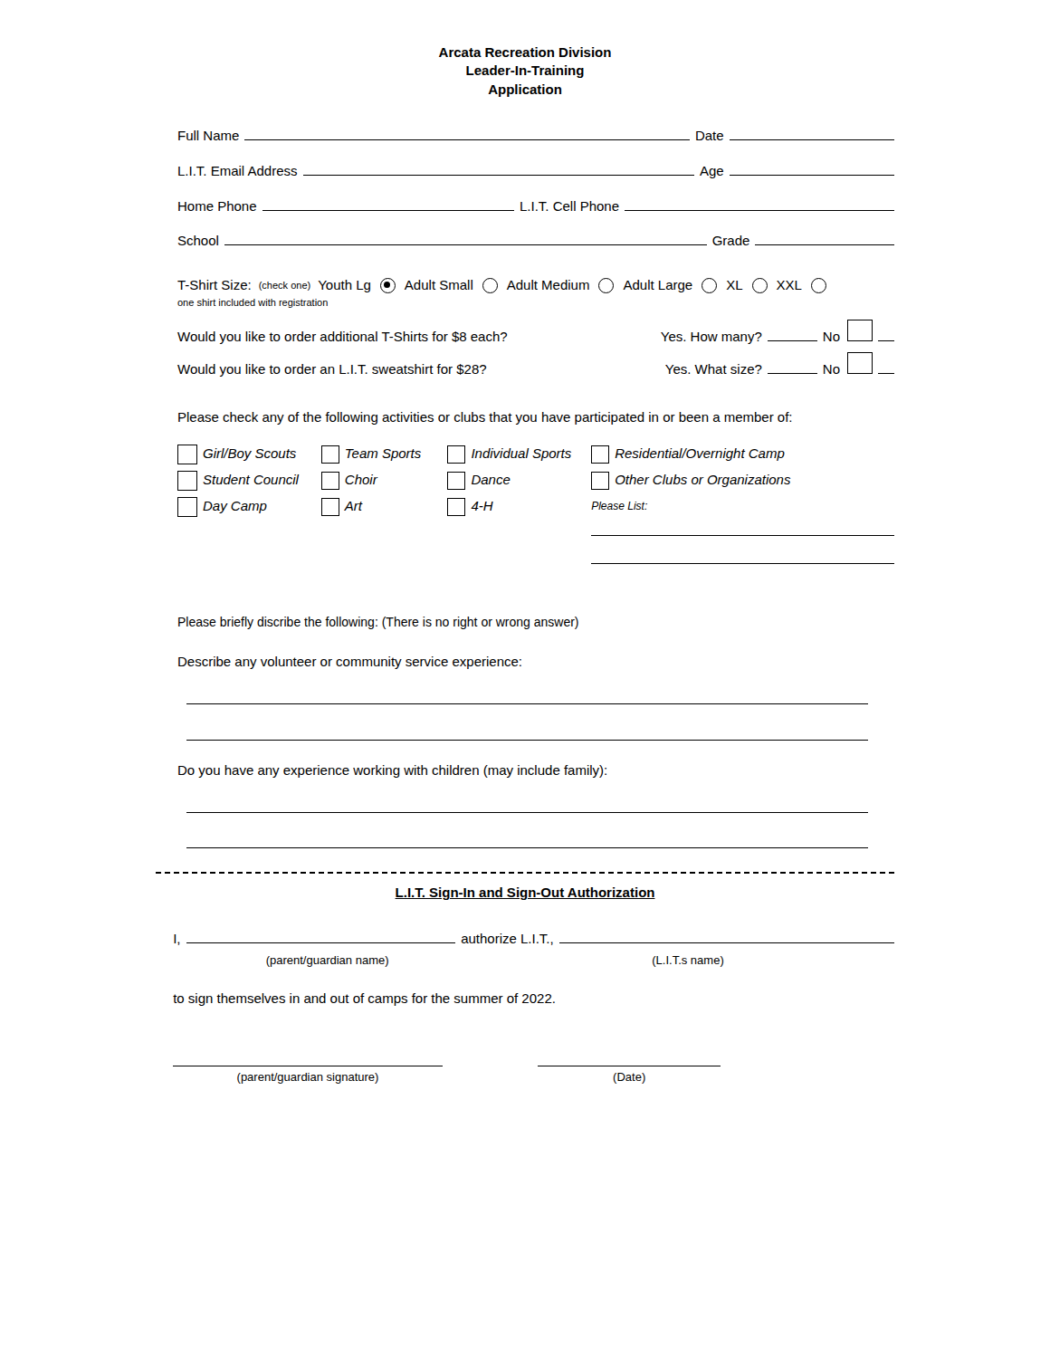Arcata Recreation Division
Leader-In-Training
Application
Full Name Date
L.I.T. Email Address Age
Home Phone L.I.T. Cell Phone
School Grade
T-Shirt Size: (check one) Youth Lg Adult Small Adult Medium Adult Large XL XXL
one shirt included with registration
Would you like to order additional T-Shirts for $8 each? Yes. How many? No
Would you like to order an L.I.T. sweatshirt for $28? Yes. What size? No
Please check any of the following activities or clubs that you have participated in or been a member of:
Girl/Boy Scouts
Team Sports
Individual Sports
Residential/Overnight Camp
Student Council
Choir
Dance
Other Clubs or Organizations
Day Camp
Art
4-H
Please List:
Please briefly discribe the following: (There is no right or wrong answer)
Describe any volunteer or community service experience:
Do you have any experience working with children (may include family):
L.I.T. Sign-In and Sign-Out Authorization
I, authorize L.I.T.,
(parent/guardian name)
(L.I.T.s name)
to sign themselves in and out of camps for the summer of 2022.
(parent/guardian signature)
(Date)